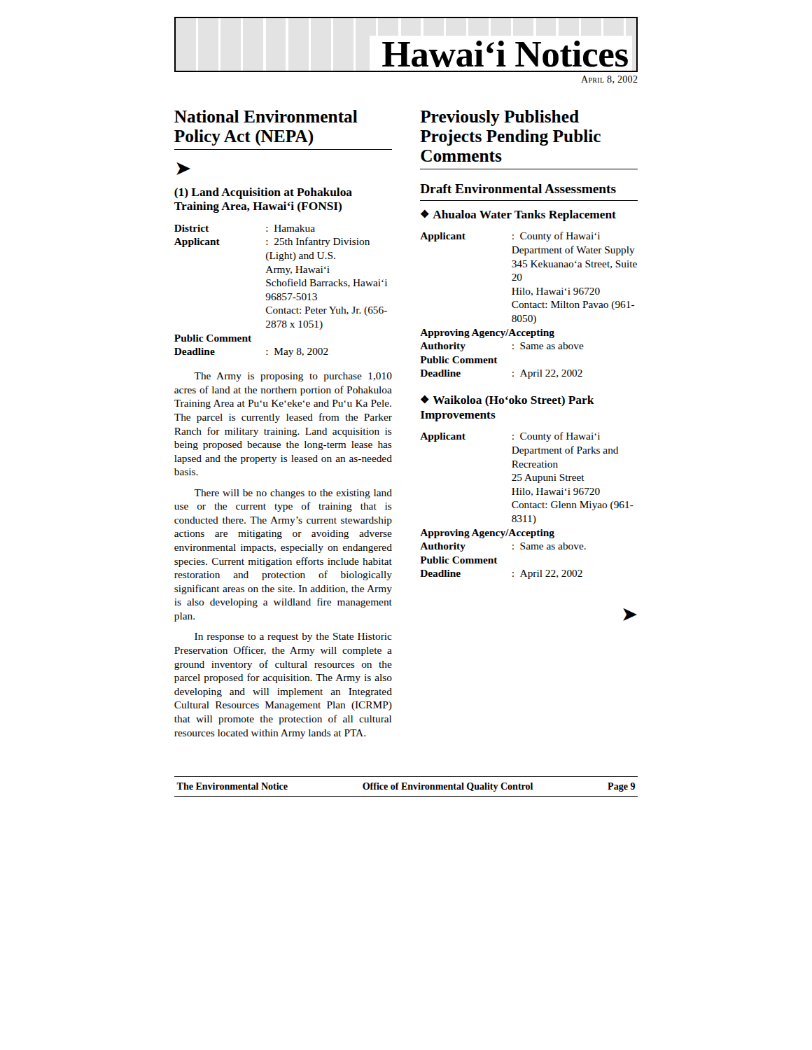Hawaiʻi Notices
April 8, 2002
National Environmental Policy Act (NEPA)
➤
(1) Land Acquisition at Pohakuloa Training Area, Hawaiʻi (FONSI)
District
: Hamakua
Applicant
: 25th Infantry Division (Light) and U.S.
Army, Hawaiʻi
Schofield Barracks, Hawaiʻi 96857-5013
Contact: Peter Yuh, Jr. (656-2878 x 1051)
Public Comment
Deadline
: May 8, 2002
The Army is proposing to purchase 1,010 acres of land at the northern portion of Pohakuloa Training Area at Puʻu Keʻekeʻe and Puʻu Ka Pele. The parcel is currently leased from the Parker Ranch for military training. Land acquisition is being proposed because the long-term lease has lapsed and the property is leased on an as-needed basis.
There will be no changes to the existing land use or the current type of training that is conducted there. The Army’s current stewardship actions are mitigating or avoiding adverse environmental impacts, especially on endangered species. Current mitigation efforts include habitat restoration and protection of biologically significant areas on the site. In addition, the Army is also developing a wildland fire management plan.
In response to a request by the State Historic Preservation Officer, the Army will complete a ground inventory of cultural resources on the parcel proposed for acquisition. The Army is also developing and will implement an Integrated Cultural Resources Management Plan (ICRMP) that will promote the protection of all cultural resources located within Army lands at PTA.
Previously Published Projects Pending Public Comments
Draft Environmental Assessments
Ahualoa Water Tanks Replacement
Applicant
: County of Hawaiʻi
Department of Water Supply
345 Kekuanaoʻa Street, Suite 20
Hilo, Hawaiʻi 96720
Contact: Milton Pavao (961-8050)
Approving Agency/Accepting
Authority
: Same as above
Public Comment
Deadline
: April 22, 2002
Waikoloa (Hoʻoko Street) Park Improvements
Applicant
: County of Hawaiʻi
Department of Parks and Recreation
25 Aupuni Street
Hilo, Hawaiʻi 96720
Contact: Glenn Miyao (961-8311)
Approving Agency/Accepting
Authority
: Same as above.
Public Comment
Deadline
: April 22, 2002
➤
The Environmental Notice
Office of Environmental Quality Control
Page 9